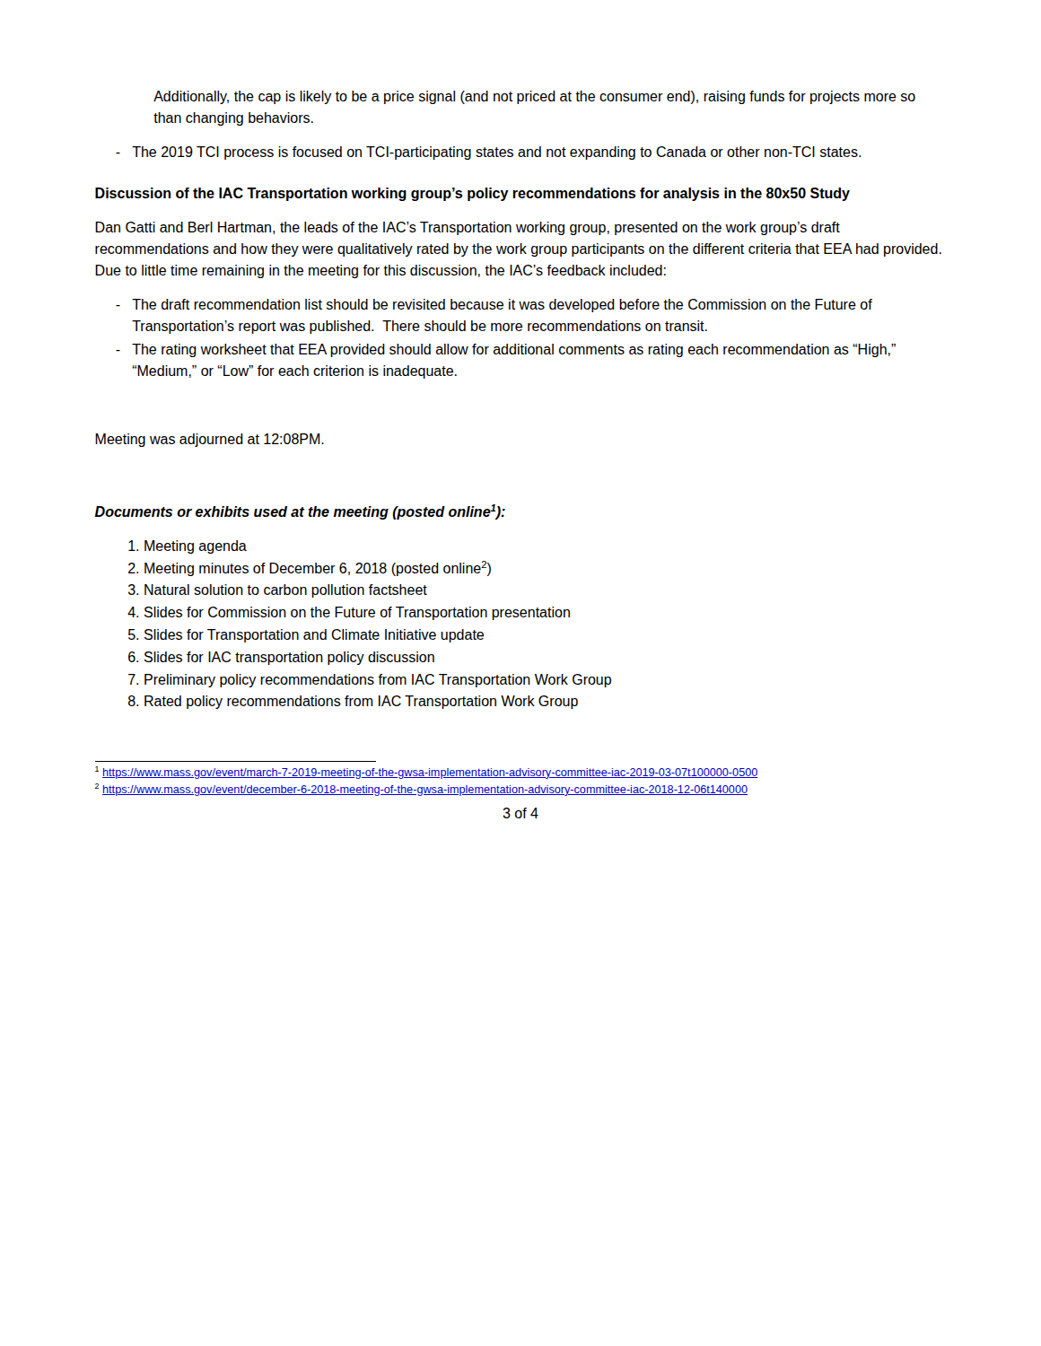Additionally, the cap is likely to be a price signal (and not priced at the consumer end), raising funds for projects more so than changing behaviors.
The 2019 TCI process is focused on TCI-participating states and not expanding to Canada or other non-TCI states.
Discussion of the IAC Transportation working group’s policy recommendations for analysis in the 80x50 Study
Dan Gatti and Berl Hartman, the leads of the IAC’s Transportation working group, presented on the work group’s draft recommendations and how they were qualitatively rated by the work group participants on the different criteria that EEA had provided. Due to little time remaining in the meeting for this discussion, the IAC’s feedback included:
The draft recommendation list should be revisited because it was developed before the Commission on the Future of Transportation’s report was published. There should be more recommendations on transit.
The rating worksheet that EEA provided should allow for additional comments as rating each recommendation as “High,” “Medium,” or “Low” for each criterion is inadequate.
Meeting was adjourned at 12:08PM.
Documents or exhibits used at the meeting (posted online1):
Meeting agenda
Meeting minutes of December 6, 2018 (posted online2)
Natural solution to carbon pollution factsheet
Slides for Commission on the Future of Transportation presentation
Slides for Transportation and Climate Initiative update
Slides for IAC transportation policy discussion
Preliminary policy recommendations from IAC Transportation Work Group
Rated policy recommendations from IAC Transportation Work Group
1 https://www.mass.gov/event/march-7-2019-meeting-of-the-gwsa-implementation-advisory-committee-iac-2019-03-07t100000-0500
2 https://www.mass.gov/event/december-6-2018-meeting-of-the-gwsa-implementation-advisory-committee-iac-2018-12-06t140000
3 of 4